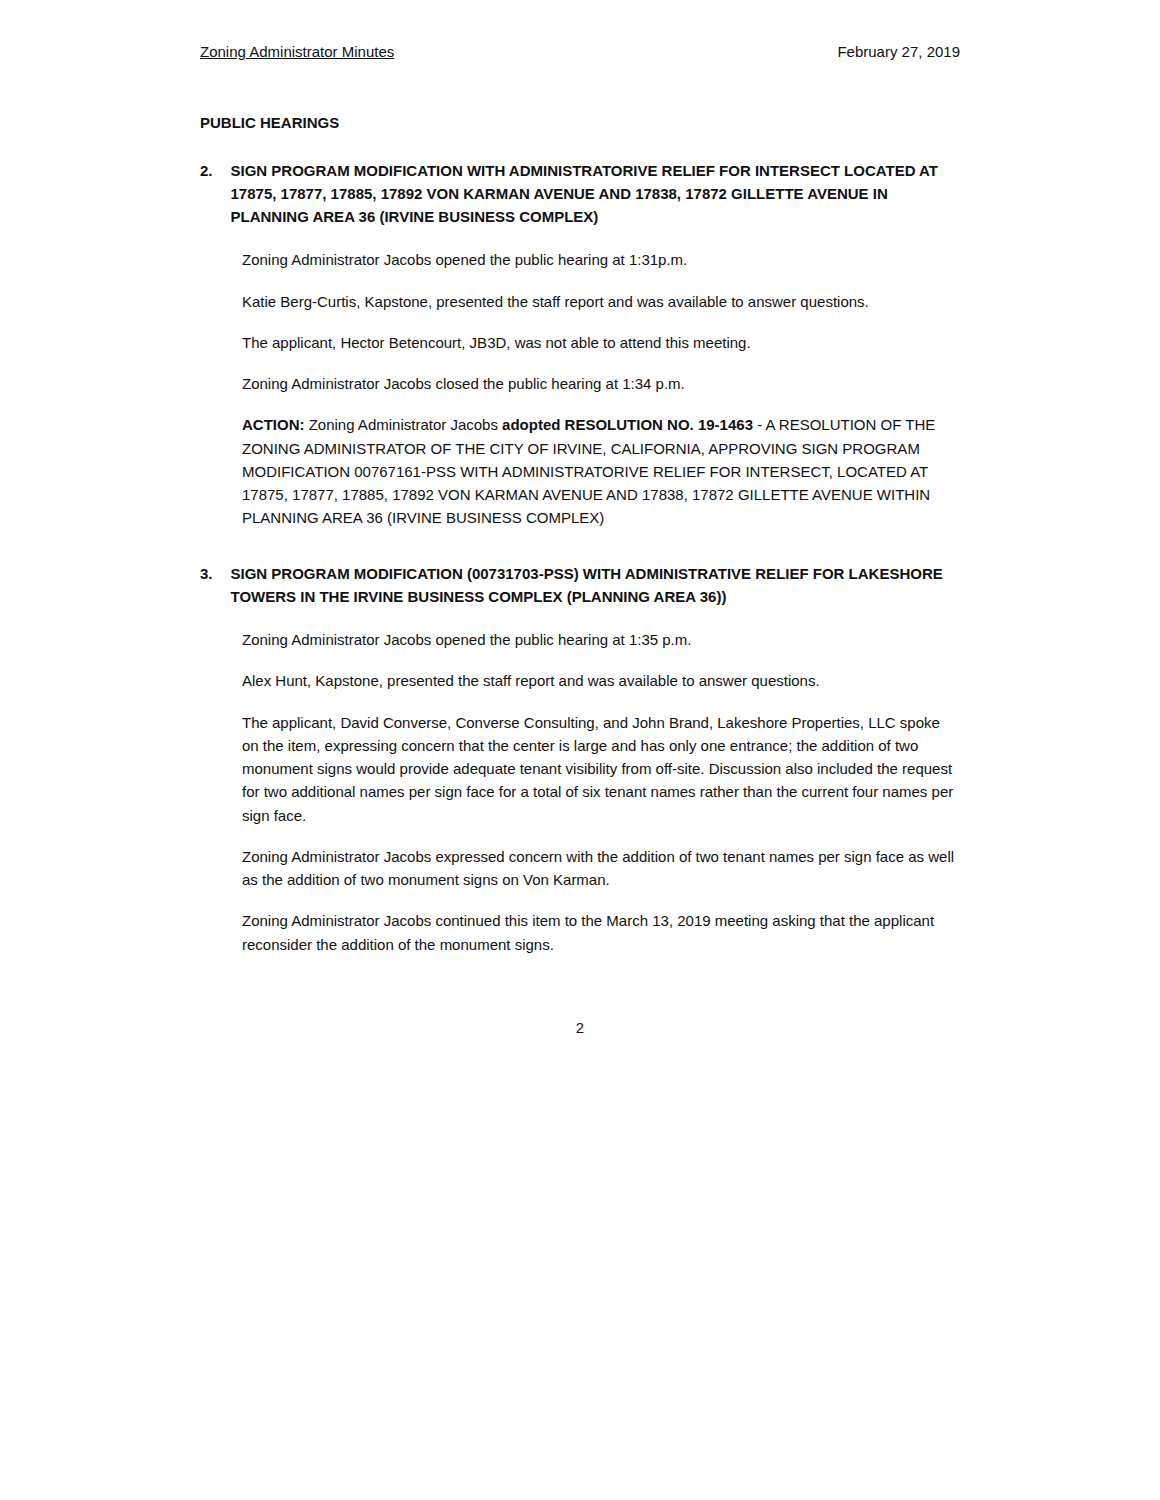Zoning Administrator Minutes February 27, 2019
PUBLIC HEARINGS
2. Sign Program Modification with Administratorive Relief for Intersect located at 17875, 17877, 17885, 17892 Von Karman Avenue and 17838, 17872 Gillette Avenue in Planning Area 36 (Irvine Business Complex)
Zoning Administrator Jacobs opened the public hearing at 1:31p.m.
Katie Berg-Curtis, Kapstone, presented the staff report and was available to answer questions.
The applicant, Hector Betencourt, JB3D, was not able to attend this meeting.
Zoning Administrator Jacobs closed the public hearing at 1:34 p.m.
ACTION: Zoning Administrator Jacobs adopted RESOLUTION NO. 19-1463 - A RESOLUTION OF THE ZONING ADMINISTRATOR OF THE CITY OF IRVINE, CALIFORNIA, APPROVING SIGN PROGRAM MODIFICATION 00767161-PSS WITH ADMINISTRATORIVE RELIEF FOR INTERSECT, LOCATED AT 17875, 17877, 17885, 17892 VON KARMAN AVENUE AND 17838, 17872 GILLETTE AVENUE WITHIN PLANNING AREA 36 (IRVINE BUSINESS COMPLEX)
3. Sign Program Modification (00731703-PSS) with Administrative Relief for Lakeshore Towers in the Irvine Business Complex (Planning Area 36))
Zoning Administrator Jacobs opened the public hearing at 1:35 p.m.
Alex Hunt, Kapstone, presented the staff report and was available to answer questions.
The applicant, David Converse, Converse Consulting, and John Brand, Lakeshore Properties, LLC spoke on the item, expressing concern that the center is large and has only one entrance; the addition of two monument signs would provide adequate tenant visibility from off-site. Discussion also included the request for two additional names per sign face for a total of six tenant names rather than the current four names per sign face.
Zoning Administrator Jacobs expressed concern with the addition of two tenant names per sign face as well as the addition of two monument signs on Von Karman.
Zoning Administrator Jacobs continued this item to the March 13, 2019 meeting asking that the applicant reconsider the addition of the monument signs.
2